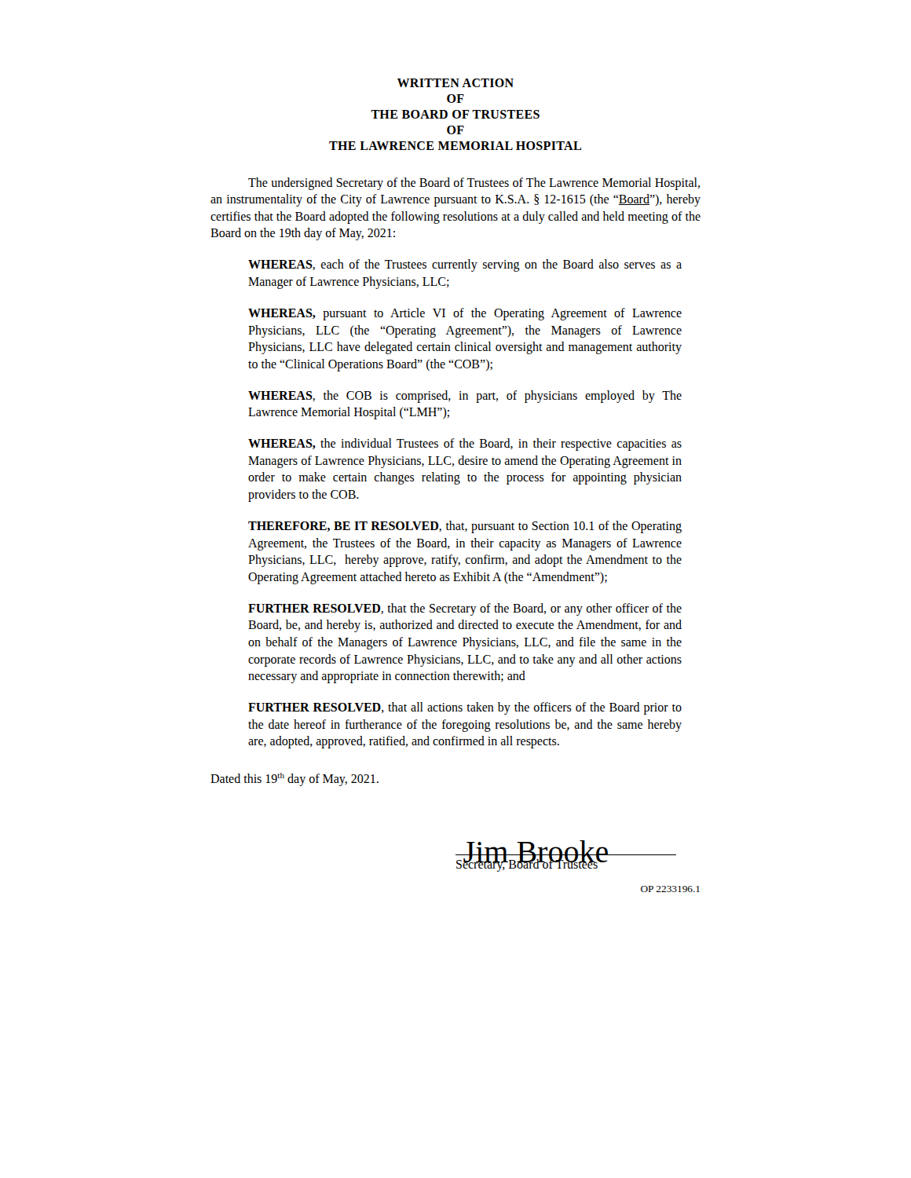WRITTEN ACTION
OF
THE BOARD OF TRUSTEES
OF
THE LAWRENCE MEMORIAL HOSPITAL
The undersigned Secretary of the Board of Trustees of The Lawrence Memorial Hospital, an instrumentality of the City of Lawrence pursuant to K.S.A. § 12-1615 (the “Board”), hereby certifies that the Board adopted the following resolutions at a duly called and held meeting of the Board on the 19th day of May, 2021:
WHEREAS, each of the Trustees currently serving on the Board also serves as a Manager of Lawrence Physicians, LLC;
WHEREAS, pursuant to Article VI of the Operating Agreement of Lawrence Physicians, LLC (the “Operating Agreement”), the Managers of Lawrence Physicians, LLC have delegated certain clinical oversight and management authority to the “Clinical Operations Board” (the “COB”);
WHEREAS, the COB is comprised, in part, of physicians employed by The Lawrence Memorial Hospital (“LMH”);
WHEREAS, the individual Trustees of the Board, in their respective capacities as Managers of Lawrence Physicians, LLC, desire to amend the Operating Agreement in order to make certain changes relating to the process for appointing physician providers to the COB.
THEREFORE, BE IT RESOLVED, that, pursuant to Section 10.1 of the Operating Agreement, the Trustees of the Board, in their capacity as Managers of Lawrence Physicians, LLC, hereby approve, ratify, confirm, and adopt the Amendment to the Operating Agreement attached hereto as Exhibit A (the “Amendment”);
FURTHER RESOLVED, that the Secretary of the Board, or any other officer of the Board, be, and hereby is, authorized and directed to execute the Amendment, for and on behalf of the Managers of Lawrence Physicians, LLC, and file the same in the corporate records of Lawrence Physicians, LLC, and to take any and all other actions necessary and appropriate in connection therewith; and
FURTHER RESOLVED, that all actions taken by the officers of the Board prior to the date hereof in furtherance of the foregoing resolutions be, and the same hereby are, adopted, approved, ratified, and confirmed in all respects.
Dated this 19th day of May, 2021.
Jim Brooke
Secretary, Board of Trustees
OP 2233196.1